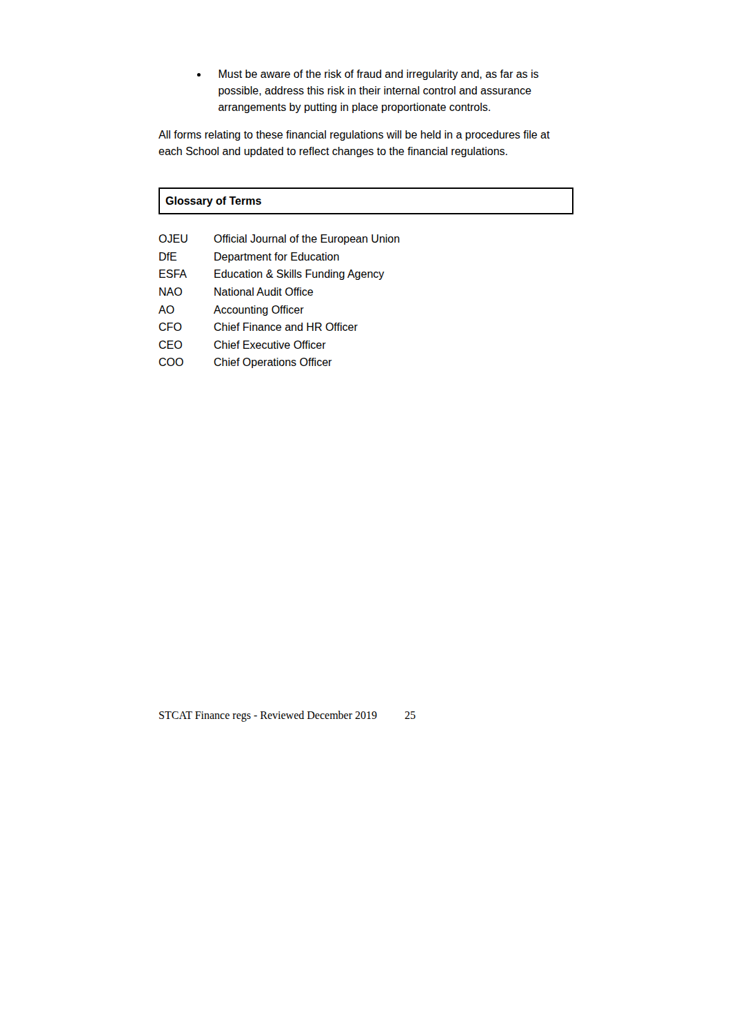Must be aware of the risk of fraud and irregularity and, as far as is possible, address this risk in their internal control and assurance arrangements by putting in place proportionate controls.
All forms relating to these financial regulations will be held in a procedures file at each School and updated to reflect changes to the financial regulations.
Glossary of Terms
| OJEU | Official Journal of the European Union |
| DfE | Department for Education |
| ESFA | Education & Skills Funding Agency |
| NAO | National Audit Office |
| AO | Accounting Officer |
| CFO | Chief Finance and HR Officer |
| CEO | Chief Executive Officer |
| COO | Chief Operations Officer |
STCAT Finance regs - Reviewed December 2019 25